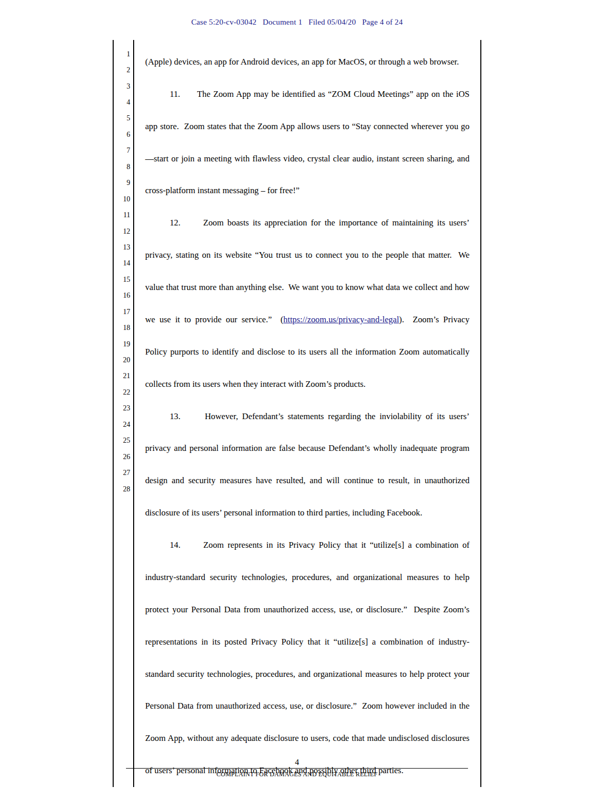Case 5:20-cv-03042 Document 1 Filed 05/04/20 Page 4 of 24
1
2
3
4
5
6
7
8
9
10
11
12
13
14
15
16
17
18
19
20
21
22
23
24
25
26
27
28
(Apple) devices, an app for Android devices, an app for MacOS, or through a web browser.
11. The Zoom App may be identified as “ZOM Cloud Meetings” app on the iOS app store. Zoom states that the Zoom App allows users to “Stay connected wherever you go—start or join a meeting with flawless video, crystal clear audio, instant screen sharing, and cross-platform instant messaging – for free!”
12. Zoom boasts its appreciation for the importance of maintaining its users’ privacy, stating on its website “You trust us to connect you to the people that matter. We value that trust more than anything else. We want you to know what data we collect and how we use it to provide our service.” (https://zoom.us/privacy-and-legal). Zoom’s Privacy Policy purports to identify and disclose to its users all the information Zoom automatically collects from its users when they interact with Zoom’s products.
13. However, Defendant’s statements regarding the inviolability of its users’ privacy and personal information are false because Defendant’s wholly inadequate program design and security measures have resulted, and will continue to result, in unauthorized disclosure of its users’ personal information to third parties, including Facebook.
14. Zoom represents in its Privacy Policy that it “utilize[s] a combination of industry-standard security technologies, procedures, and organizational measures to help protect your Personal Data from unauthorized access, use, or disclosure.” Despite Zoom’s representations in its posted Privacy Policy that it “utilize[s] a combination of industry-standard security technologies, procedures, and organizational measures to help protect your Personal Data from unauthorized access, use, or disclosure.” Zoom however included in the Zoom App, without any adequate disclosure to users, code that made undisclosed disclosures of users’ personal information to Facebook and possibly other third parties.
4
COMPLAINT FOR DAMAGES AND EQUITABLE RELIEF